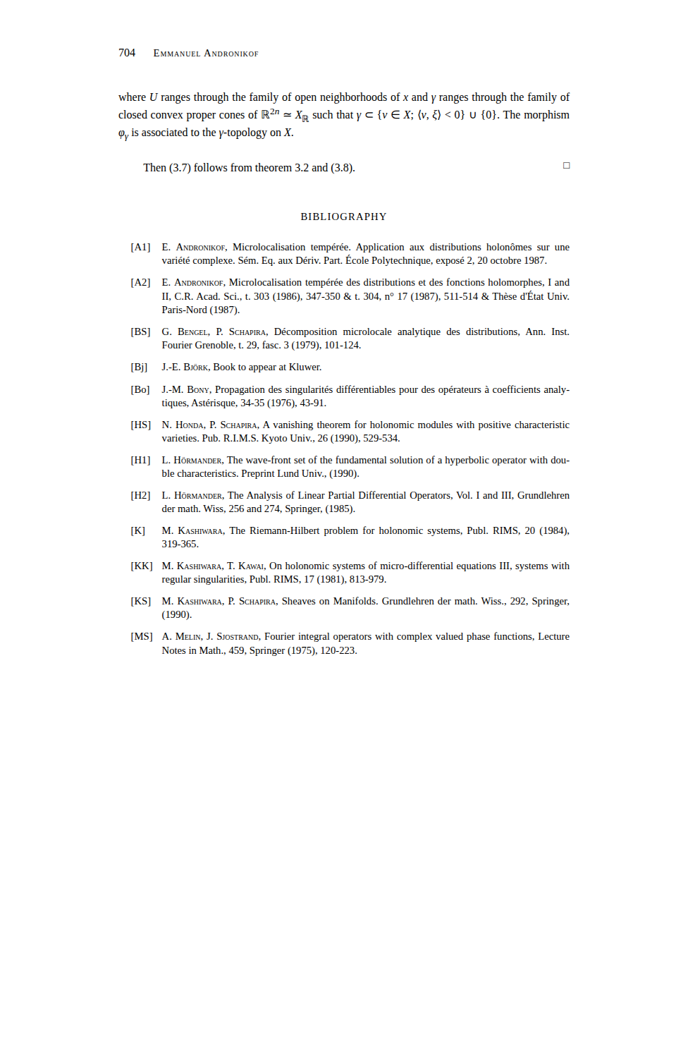704 Emmanuel Andronikof
where U ranges through the family of open neighborhoods of x and γ ranges through the family of closed convex proper cones of ℝ2n ≃ Xℝ such that γ ⊂ {v ∈ X; ⟨v, ξ⟩ < 0} ∪ {0}. The morphism φγ is associated to the γ-topology on X.
Then (3.7) follows from theorem 3.2 and (3.8).
BIBLIOGRAPHY
[A1]
E. Andronikof, Microlocalisation tempérée. Application aux distributions holonômes sur une variété complexe. Sém. Eq. aux Dériv. Part. École Polytechnique, exposé 2, 20 octobre 1987.
[A2]
E. Andronikof, Microlocalisation tempérée des distributions et des fonctions holomorphes, I and II, C.R. Acad. Sci., t. 303 (1986), 347-350 & t. 304, n° 17 (1987), 511-514 & Thèse d'État Univ. Paris-Nord (1987).
[BS]
G. Bengel, P. Schapira, Décomposition microlocale analytique des distributions, Ann. Inst. Fourier Grenoble, t. 29, fasc. 3 (1979), 101-124.
[Bj]
J.-E. Björk, Book to appear at Kluwer.
[Bo]
J.-M. Bony, Propagation des singularités différentiables pour des opérateurs à coefficients analytiques, Astérisque, 34-35 (1976), 43-91.
[HS]
N. Honda, P. Schapira, A vanishing theorem for holonomic modules with positive characteristic varieties. Pub. R.I.M.S. Kyoto Univ., 26 (1990), 529-534.
[H1]
L. Hörmander, The wave-front set of the fundamental solution of a hyperbolic operator with double characteristics. Preprint Lund Univ., (1990).
[H2]
L. Hörmander, The Analysis of Linear Partial Differential Operators, Vol. I and III, Grundlehren der math. Wiss, 256 and 274, Springer, (1985).
[K]
M. Kashiwara, The Riemann-Hilbert problem for holonomic systems, Publ. RIMS, 20 (1984), 319-365.
[KK]
M. Kashiwara, T. Kawai, On holonomic systems of micro-differential equations III, systems with regular singularities, Publ. RIMS, 17 (1981), 813-979.
[KS]
M. Kashiwara, P. Schapira, Sheaves on Manifolds. Grundlehren der math. Wiss., 292, Springer, (1990).
[MS]
A. Melin, J. Sjostrand, Fourier integral operators with complex valued phase functions, Lecture Notes in Math., 459, Springer (1975), 120-223.